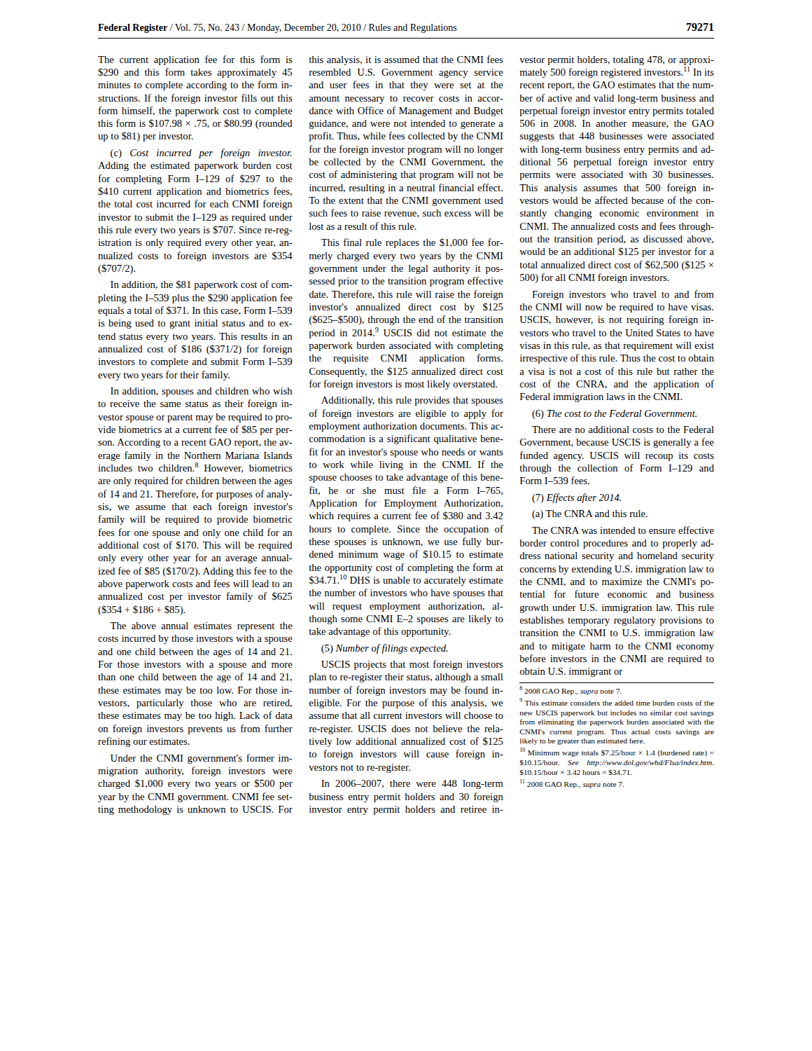Federal Register / Vol. 75, No. 243 / Monday, December 20, 2010 / Rules and Regulations
79271
The current application fee for this form is $290 and this form takes approximately 45 minutes to complete according to the form instructions. If the foreign investor fills out this form himself, the paperwork cost to complete this form is $107.98 × .75, or $80.99 (rounded up to $81) per investor.
(c) Cost incurred per foreign investor. Adding the estimated paperwork burden cost for completing Form I–129 of $297 to the $410 current application and biometrics fees, the total cost incurred for each CNMI foreign investor to submit the I–129 as required under this rule every two years is $707. Since re-registration is only required every other year, annualized costs to foreign investors are $354 ($707/2).
In addition, the $81 paperwork cost of completing the I–539 plus the $290 application fee equals a total of $371. In this case, Form I–539 is being used to grant initial status and to extend status every two years. This results in an annualized cost of $186 ($371/2) for foreign investors to complete and submit Form I–539 every two years for their family.
In addition, spouses and children who wish to receive the same status as their foreign investor spouse or parent may be required to provide biometrics at a current fee of $85 per person. According to a recent GAO report, the average family in the Northern Mariana Islands includes two children.8 However, biometrics are only required for children between the ages of 14 and 21. Therefore, for purposes of analysis, we assume that each foreign investor's family will be required to provide biometric fees for one spouse and only one child for an additional cost of $170. This will be required only every other year for an average annualized fee of $85 ($170/2). Adding this fee to the above paperwork costs and fees will lead to an annualized cost per investor family of $625 ($354 + $186 + $85).
The above annual estimates represent the costs incurred by those investors with a spouse and one child between the ages of 14 and 21. For those investors with a spouse and more than one child between the age of 14 and 21, these estimates may be too low. For those investors, particularly those who are retired, these estimates may be too high. Lack of data on foreign investors prevents us from further refining our estimates.
Under the CNMI government's former immigration authority, foreign investors were charged $1,000 every two years or $500 per year by the CNMI government. CNMI fee setting methodology is unknown to USCIS. For this analysis, it is assumed that the CNMI fees resembled U.S. Government agency service and user fees in that they were set at the amount necessary to recover costs in accordance with Office of Management and Budget guidance, and were not intended to generate a profit. Thus, while fees collected by the CNMI for the foreign investor program will no longer be collected by the CNMI Government, the cost of administering that program will not be incurred, resulting in a neutral financial effect. To the extent that the CNMI government used such fees to raise revenue, such excess will be lost as a result of this rule.
This final rule replaces the $1,000 fee formerly charged every two years by the CNMI government under the legal authority it possessed prior to the transition program effective date. Therefore, this rule will raise the foreign investor's annualized direct cost by $125 ($625–$500), through the end of the transition period in 2014.9 USCIS did not estimate the paperwork burden associated with completing the requisite CNMI application forms. Consequently, the $125 annualized direct cost for foreign investors is most likely overstated.
Additionally, this rule provides that spouses of foreign investors are eligible to apply for employment authorization documents. This accommodation is a significant qualitative benefit for an investor's spouse who needs or wants to work while living in the CNMI. If the spouse chooses to take advantage of this benefit, he or she must file a Form I–765, Application for Employment Authorization, which requires a current fee of $380 and 3.42 hours to complete. Since the occupation of these spouses is unknown, we use fully burdened minimum wage of $10.15 to estimate the opportunity cost of completing the form at $34.71.10 DHS is unable to accurately estimate the number of investors who have spouses that will request employment authorization, although some CNMI E–2 spouses are likely to take advantage of this opportunity.
(5) Number of filings expected.
USCIS projects that most foreign investors plan to re-register their status, although a small number of foreign investors may be found ineligible. For the purpose of this analysis, we assume that all current investors will choose to re-register. USCIS does not believe the relatively low additional annualized cost of $125 to foreign investors will cause foreign investors not to re-register.
In 2006–2007, there were 448 long-term business entry permit holders and 30 foreign investor entry permit holders and retiree investor permit holders, totaling 478, or approximately 500 foreign registered investors.11 In its recent report, the GAO estimates that the number of active and valid long-term business and perpetual foreign investor entry permits totaled 506 in 2008. In another measure, the GAO suggests that 448 businesses were associated with long-term business entry permits and additional 56 perpetual foreign investor entry permits were associated with 30 businesses. This analysis assumes that 500 foreign investors would be affected because of the constantly changing economic environment in CNMI. The annualized costs and fees throughout the transition period, as discussed above, would be an additional $125 per investor for a total annualized direct cost of $62,500 ($125 × 500) for all CNMI foreign investors.
Foreign investors who travel to and from the CNMI will now be required to have visas. USCIS, however, is not requiring foreign investors who travel to the United States to have visas in this rule, as that requirement will exist irrespective of this rule. Thus the cost to obtain a visa is not a cost of this rule but rather the cost of the CNRA, and the application of Federal immigration laws in the CNMI.
(6) The cost to the Federal Government.
There are no additional costs to the Federal Government, because USCIS is generally a fee funded agency. USCIS will recoup its costs through the collection of Form I–129 and Form I–539 fees.
(7) Effects after 2014.
(a) The CNRA and this rule.
The CNRA was intended to ensure effective border control procedures and to properly address national security and homeland security concerns by extending U.S. immigration law to the CNMI, and to maximize the CNMI's potential for future economic and business growth under U.S. immigration law. This rule establishes temporary regulatory provisions to transition the CNMI to U.S. immigration law and to mitigate harm to the CNMI economy before investors in the CNMI are required to obtain U.S. immigrant or
8 2008 GAO Rep., supra note 7.
9 This estimate considers the added time burden costs of the new USCIS paperwork but includes no similar cost savings from eliminating the paperwork burden associated with the CNMI's current program. Thus actual costs savings are likely to be greater than estimated here.
10 Minimum wage totals $7.25/hour × 1.4 (burdened rate) = $10.15/hour. See http://www.dol.gov/whd/Flsa/index.htm. $10.15/hour × 3.42 hours = $34.71.
11 2008 GAO Rep., supra note 7.